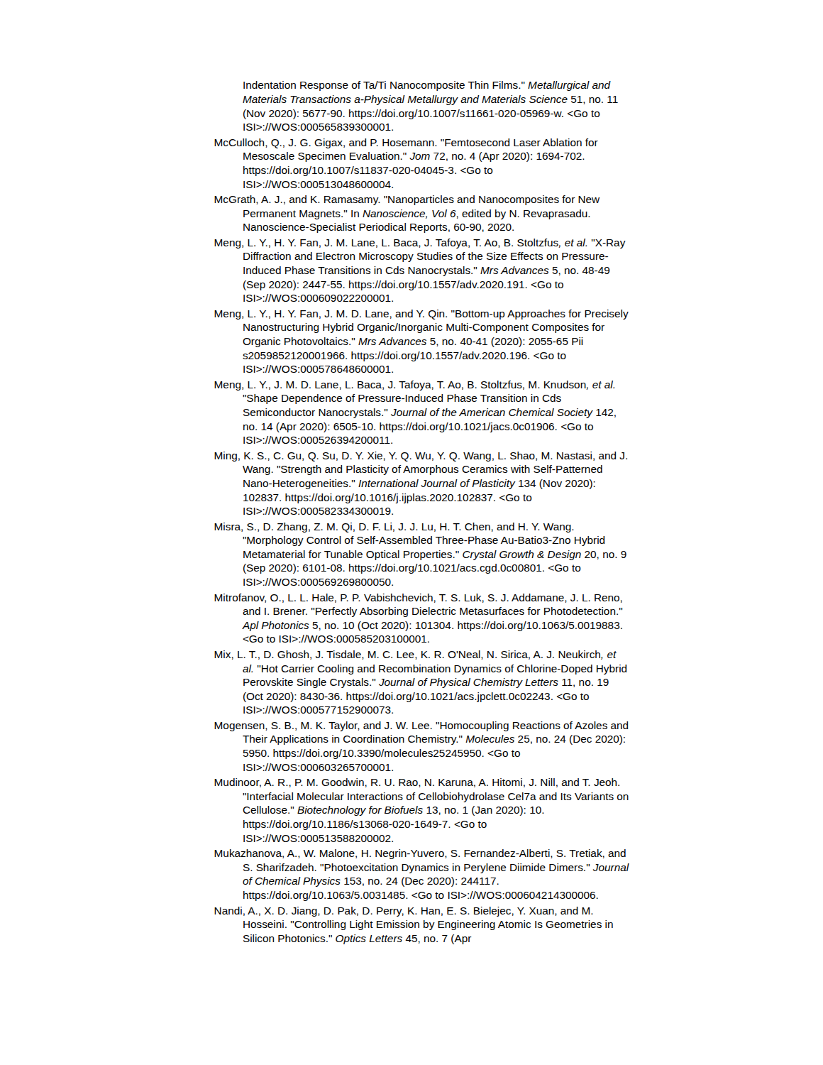Indentation Response of Ta/Ti Nanocomposite Thin Films." Metallurgical and Materials Transactions a-Physical Metallurgy and Materials Science 51, no. 11 (Nov 2020): 5677-90. https://doi.org/10.1007/s11661-020-05969-w. <Go to ISI>://WOS:000565839300001.
McCulloch, Q., J. G. Gigax, and P. Hosemann. "Femtosecond Laser Ablation for Mesoscale Specimen Evaluation." Jom 72, no. 4 (Apr 2020): 1694-702. https://doi.org/10.1007/s11837-020-04045-3. <Go to ISI>://WOS:000513048600004.
McGrath, A. J., and K. Ramasamy. "Nanoparticles and Nanocomposites for New Permanent Magnets." In Nanoscience, Vol 6, edited by N. Revaprasadu. Nanoscience-Specialist Periodical Reports, 60-90, 2020.
Meng, L. Y., H. Y. Fan, J. M. Lane, L. Baca, J. Tafoya, T. Ao, B. Stoltzfus, et al. "X-Ray Diffraction and Electron Microscopy Studies of the Size Effects on Pressure-Induced Phase Transitions in Cds Nanocrystals." Mrs Advances 5, no. 48-49 (Sep 2020): 2447-55. https://doi.org/10.1557/adv.2020.191. <Go to ISI>://WOS:000609022200001.
Meng, L. Y., H. Y. Fan, J. M. D. Lane, and Y. Qin. "Bottom-up Approaches for Precisely Nanostructuring Hybrid Organic/Inorganic Multi-Component Composites for Organic Photovoltaics." Mrs Advances 5, no. 40-41 (2020): 2055-65 Pii s2059852120001966. https://doi.org/10.1557/adv.2020.196. <Go to ISI>://WOS:000578648600001.
Meng, L. Y., J. M. D. Lane, L. Baca, J. Tafoya, T. Ao, B. Stoltzfus, M. Knudson, et al. "Shape Dependence of Pressure-Induced Phase Transition in Cds Semiconductor Nanocrystals." Journal of the American Chemical Society 142, no. 14 (Apr 2020): 6505-10. https://doi.org/10.1021/jacs.0c01906. <Go to ISI>://WOS:000526394200011.
Ming, K. S., C. Gu, Q. Su, D. Y. Xie, Y. Q. Wu, Y. Q. Wang, L. Shao, M. Nastasi, and J. Wang. "Strength and Plasticity of Amorphous Ceramics with Self-Patterned Nano-Heterogeneities." International Journal of Plasticity 134 (Nov 2020): 102837. https://doi.org/10.1016/j.ijplas.2020.102837. <Go to ISI>://WOS:000582334300019.
Misra, S., D. Zhang, Z. M. Qi, D. F. Li, J. J. Lu, H. T. Chen, and H. Y. Wang. "Morphology Control of Self-Assembled Three-Phase Au-Batio3-Zno Hybrid Metamaterial for Tunable Optical Properties." Crystal Growth & Design 20, no. 9 (Sep 2020): 6101-08. https://doi.org/10.1021/acs.cgd.0c00801. <Go to ISI>://WOS:000569269800050.
Mitrofanov, O., L. L. Hale, P. P. Vabishchevich, T. S. Luk, S. J. Addamane, J. L. Reno, and I. Brener. "Perfectly Absorbing Dielectric Metasurfaces for Photodetection." Apl Photonics 5, no. 10 (Oct 2020): 101304. https://doi.org/10.1063/5.0019883. <Go to ISI>://WOS:000585203100001.
Mix, L. T., D. Ghosh, J. Tisdale, M. C. Lee, K. R. O'Neal, N. Sirica, A. J. Neukirch, et al. "Hot Carrier Cooling and Recombination Dynamics of Chlorine-Doped Hybrid Perovskite Single Crystals." Journal of Physical Chemistry Letters 11, no. 19 (Oct 2020): 8430-36. https://doi.org/10.1021/acs.jpclett.0c02243. <Go to ISI>://WOS:000577152900073.
Mogensen, S. B., M. K. Taylor, and J. W. Lee. "Homocoupling Reactions of Azoles and Their Applications in Coordination Chemistry." Molecules 25, no. 24 (Dec 2020): 5950. https://doi.org/10.3390/molecules25245950. <Go to ISI>://WOS:000603265700001.
Mudinoor, A. R., P. M. Goodwin, R. U. Rao, N. Karuna, A. Hitomi, J. Nill, and T. Jeoh. "Interfacial Molecular Interactions of Cellobiohydrolase Cel7a and Its Variants on Cellulose." Biotechnology for Biofuels 13, no. 1 (Jan 2020): 10. https://doi.org/10.1186/s13068-020-1649-7. <Go to ISI>://WOS:000513588200002.
Mukazhanova, A., W. Malone, H. Negrin-Yuvero, S. Fernandez-Alberti, S. Tretiak, and S. Sharifzadeh. "Photoexcitation Dynamics in Perylene Diimide Dimers." Journal of Chemical Physics 153, no. 24 (Dec 2020): 244117. https://doi.org/10.1063/5.0031485. <Go to ISI>://WOS:000604214300006.
Nandi, A., X. D. Jiang, D. Pak, D. Perry, K. Han, E. S. Bielejec, Y. Xuan, and M. Hosseini. "Controlling Light Emission by Engineering Atomic Is Geometries in Silicon Photonics." Optics Letters 45, no. 7 (Apr